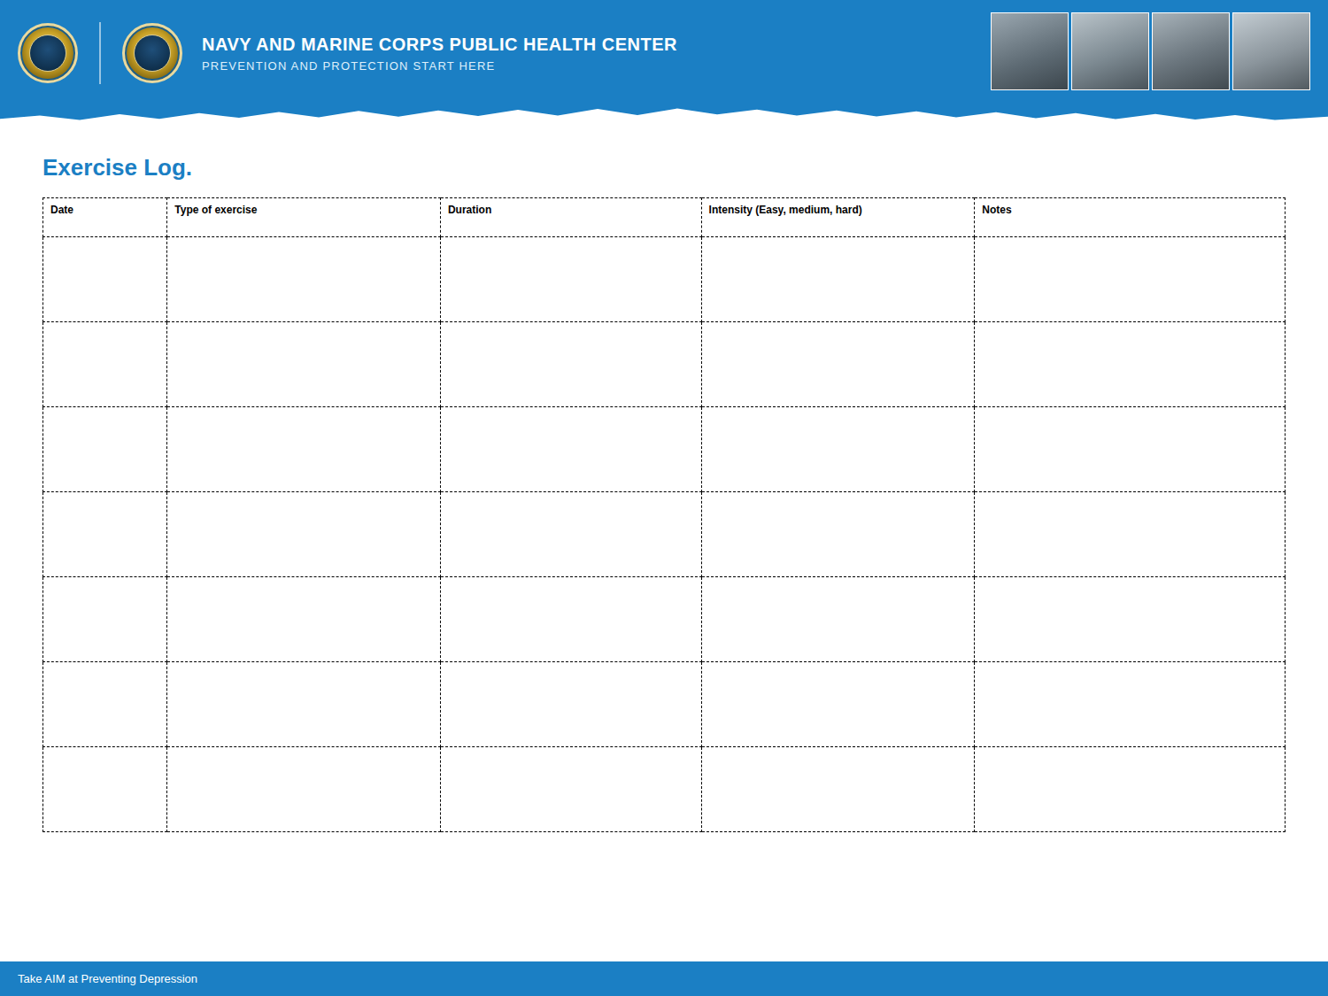Navy and Marine Corps Public Health Center
Prevention and Protection Start Here
Exercise Log.
| Date | Type of exercise | Duration | Intensity (Easy, medium, hard) | Notes |
| --- | --- | --- | --- | --- |
Take AIM at Preventing Depression